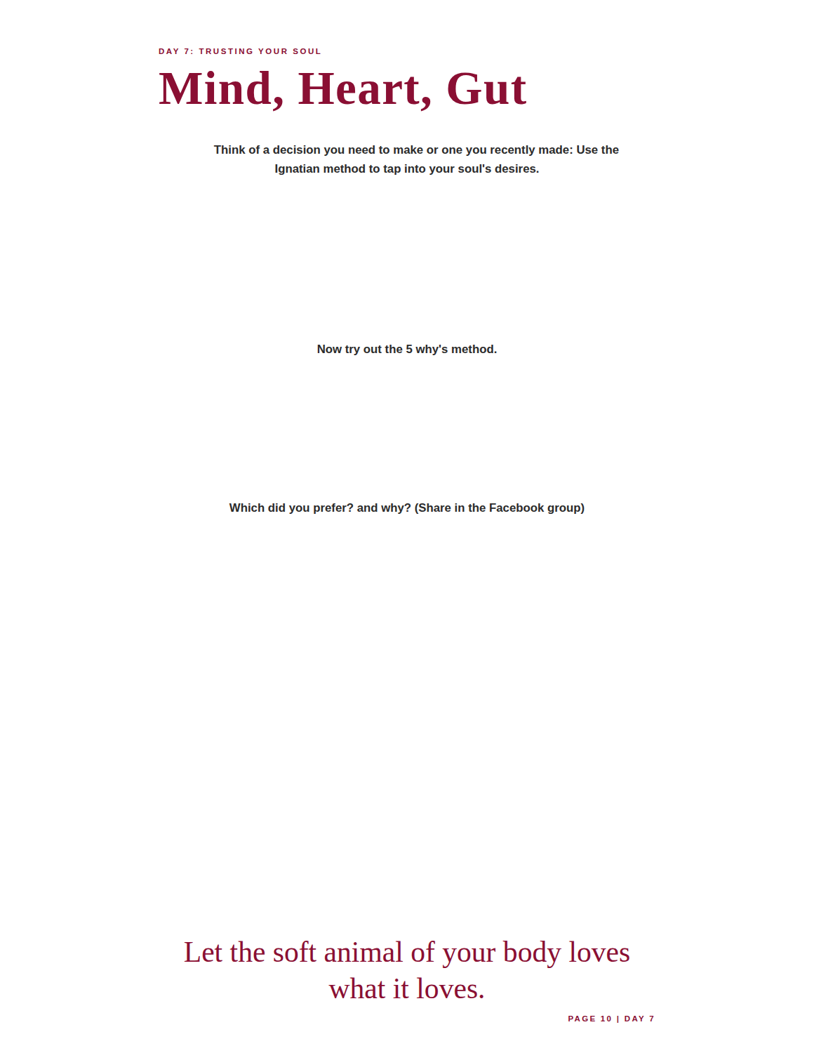Day 7: Trusting Your Soul
Mind, Heart, Gut
Think of a decision you need to make or one you recently made: Use the Ignatian method to tap into your soul's desires.
Now try out the 5 why's method.
Which did you prefer? and why? (Share in the Facebook group)
Let the soft animal of your body loves what it loves.
Page 10 | Day 7